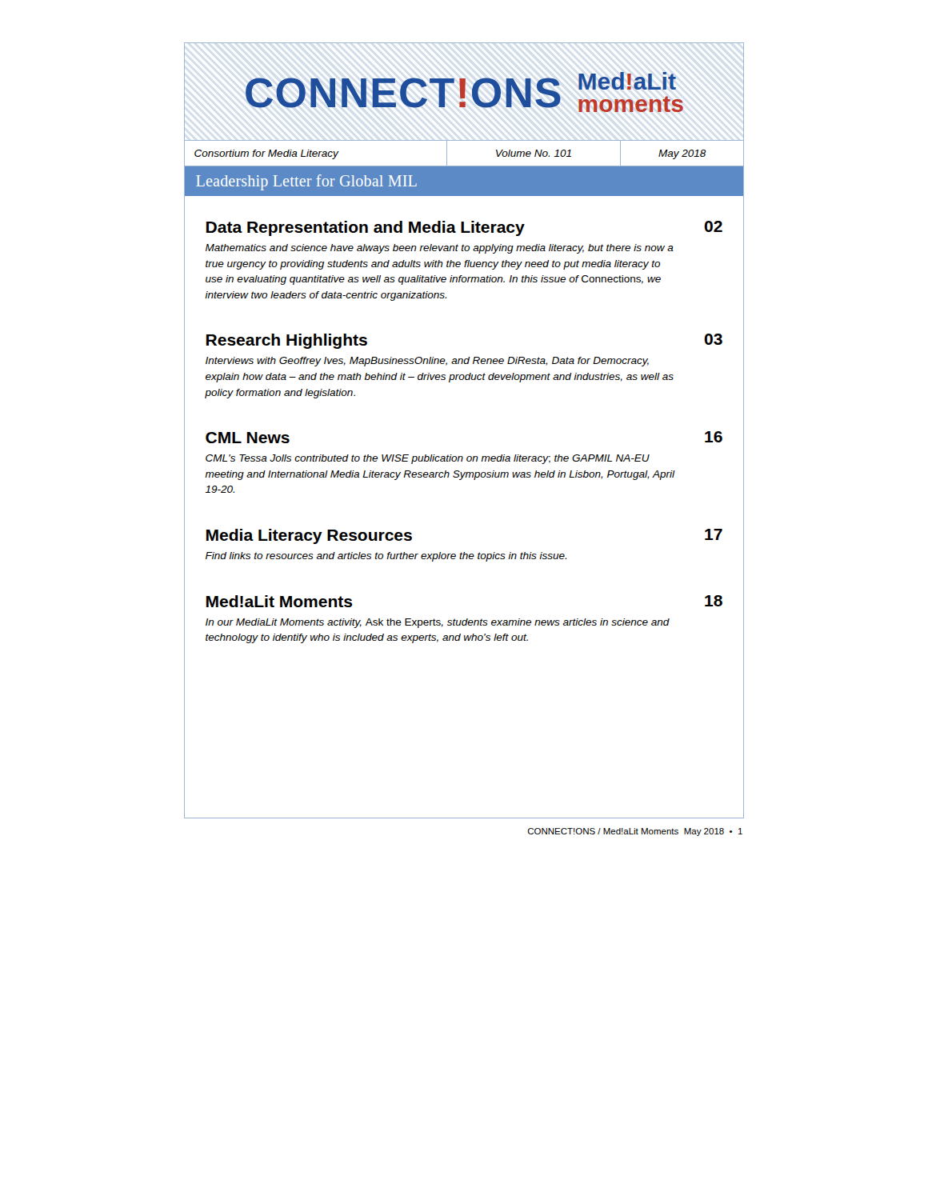CONNECT!ONS
Med!aLit moments
Consortium for Media Literacy
Volume No. 101
May 2018
Leadership Letter for Global MIL
02
Data Representation and Media Literacy
Mathematics and science have always been relevant to applying media literacy, but there is now a true urgency to providing students and adults with the fluency they need to put media literacy to use in evaluating quantitative as well as qualitative information. In this issue of Connections, we interview two leaders of data-centric organizations.
03
Research Highlights
Interviews with Geoffrey Ives, MapBusinessOnline, and Renee DiResta, Data for Democracy, explain how data – and the math behind it – drives product development and industries, as well as policy formation and legislation.
16
CML News
CML's Tessa Jolls contributed to the WISE publication on media literacy; the GAPMIL NA-EU meeting and International Media Literacy Research Symposium was held in Lisbon, Portugal, April 19-20.
17
Media Literacy Resources
Find links to resources and articles to further explore the topics in this issue.
18
Med!aLit Moments
In our MediaLit Moments activity, Ask the Experts, students examine news articles in science and technology to identify who is included as experts, and who's left out.
CONNECT!ONS / Med!aLit Moments May 2018 • 1